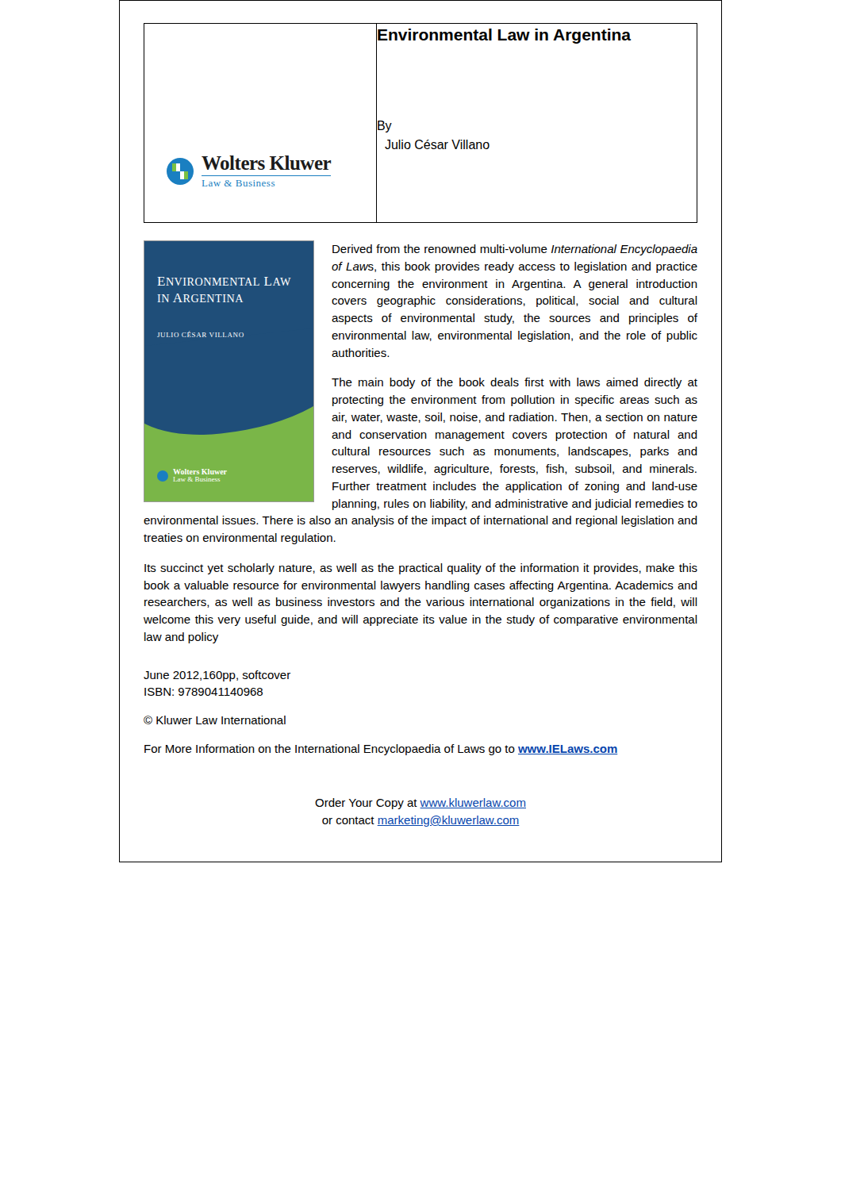| Wolters Kluwer Law & Business | Environmental Law in Argentina By Julio César Villano |
ENVIRONMENTAL LAW IN ARGENTINA
JULIO CÉSAR VILLANO
Wolters Kluwer Law & Business
Derived from the renowned multi-volume International Encyclopaedia of Laws, this book provides ready access to legislation and practice concerning the environment in Argentina. A general introduction covers geographic considerations, political, social and cultural aspects of environmental study, the sources and principles of environmental law, environmental legislation, and the role of public authorities.
The main body of the book deals first with laws aimed directly at protecting the environment from pollution in specific areas such as air, water, waste, soil, noise, and radiation. Then, a section on nature and conservation management covers protection of natural and cultural resources such as monuments, landscapes, parks and reserves, wildlife, agriculture, forests, fish, subsoil, and minerals. Further treatment includes the application of zoning and land-use planning, rules on liability, and administrative and judicial remedies to environmental issues. There is also an analysis of the impact of international and regional legislation and treaties on environmental regulation.
Its succinct yet scholarly nature, as well as the practical quality of the information it provides, make this book a valuable resource for environmental lawyers handling cases affecting Argentina. Academics and researchers, as well as business investors and the various international organizations in the field, will welcome this very useful guide, and will appreciate its value in the study of comparative environmental law and policy
June 2012,160pp, softcover
ISBN: 9789041140968
© Kluwer Law International
For More Information on the International Encyclopaedia of Laws go to www.IELaws.com
Order Your Copy at www.kluwerlaw.com
or contact marketing@kluwerlaw.com